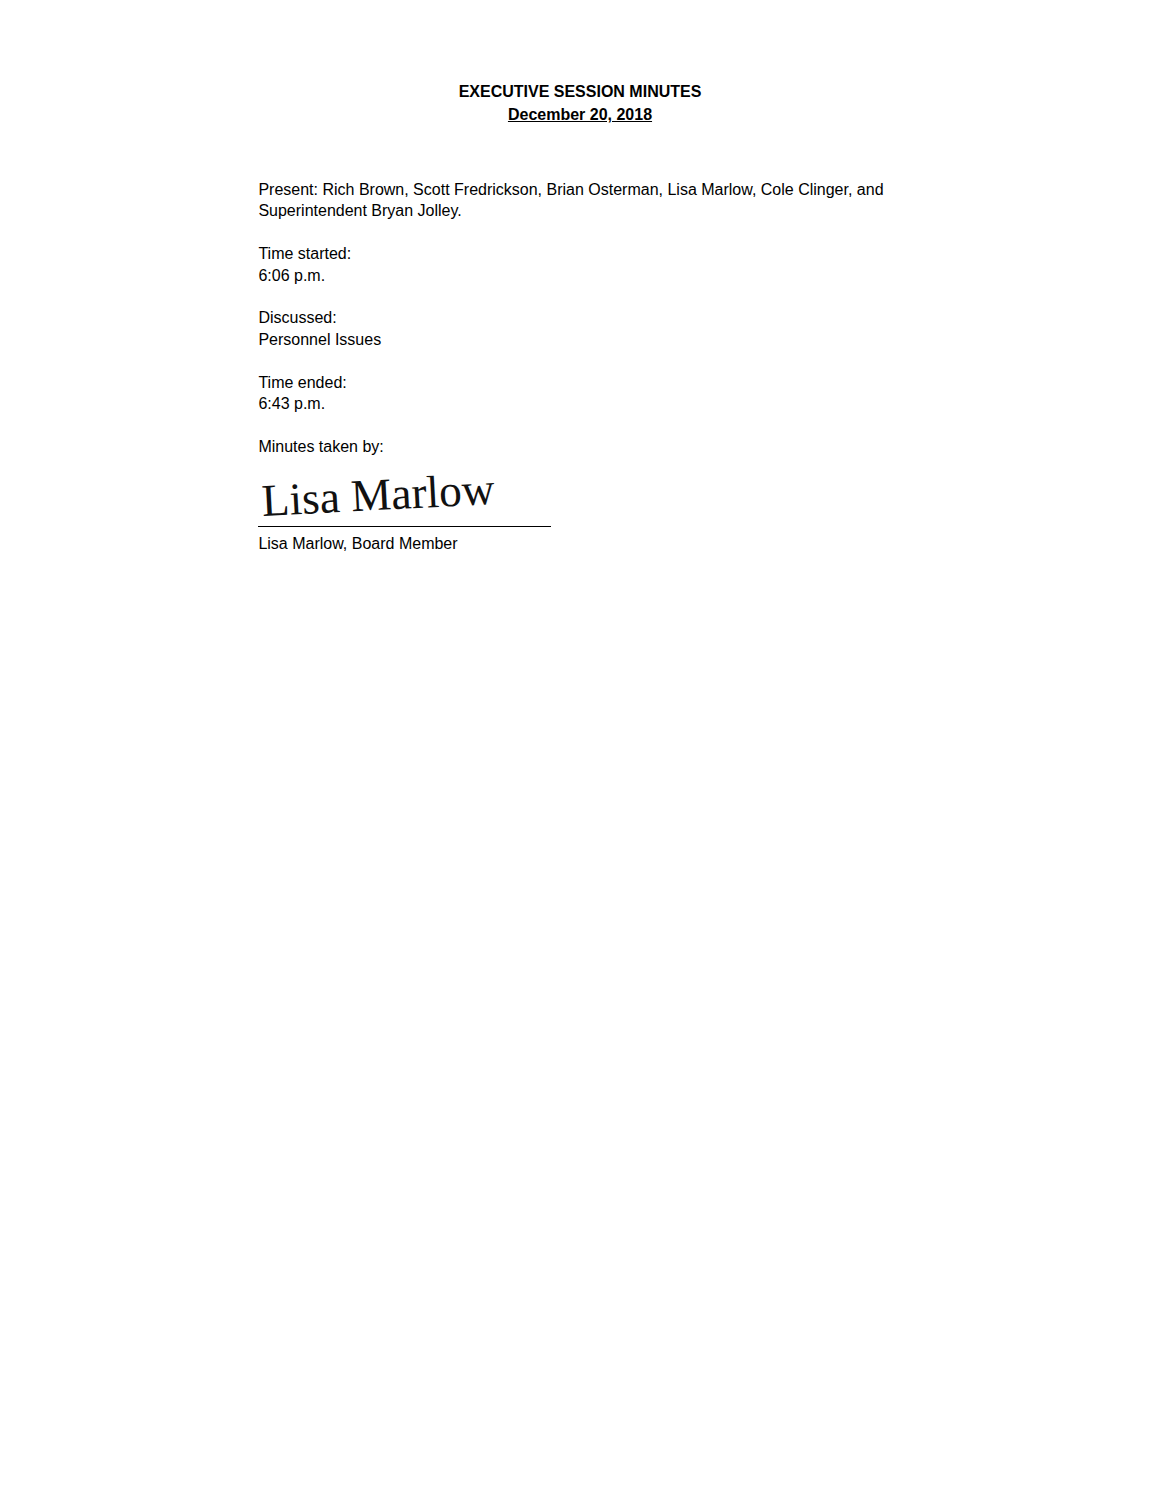Executive Session Minutes
December 20, 2018
Present: Rich Brown, Scott Fredrickson, Brian Osterman, Lisa Marlow, Cole Clinger, and Superintendent Bryan Jolley.
Time started:
6:06 p.m.
Discussed:
Personnel Issues
Time ended:
6:43 p.m.
Minutes taken by:
Lisa Marlow
Lisa Marlow, Board Member